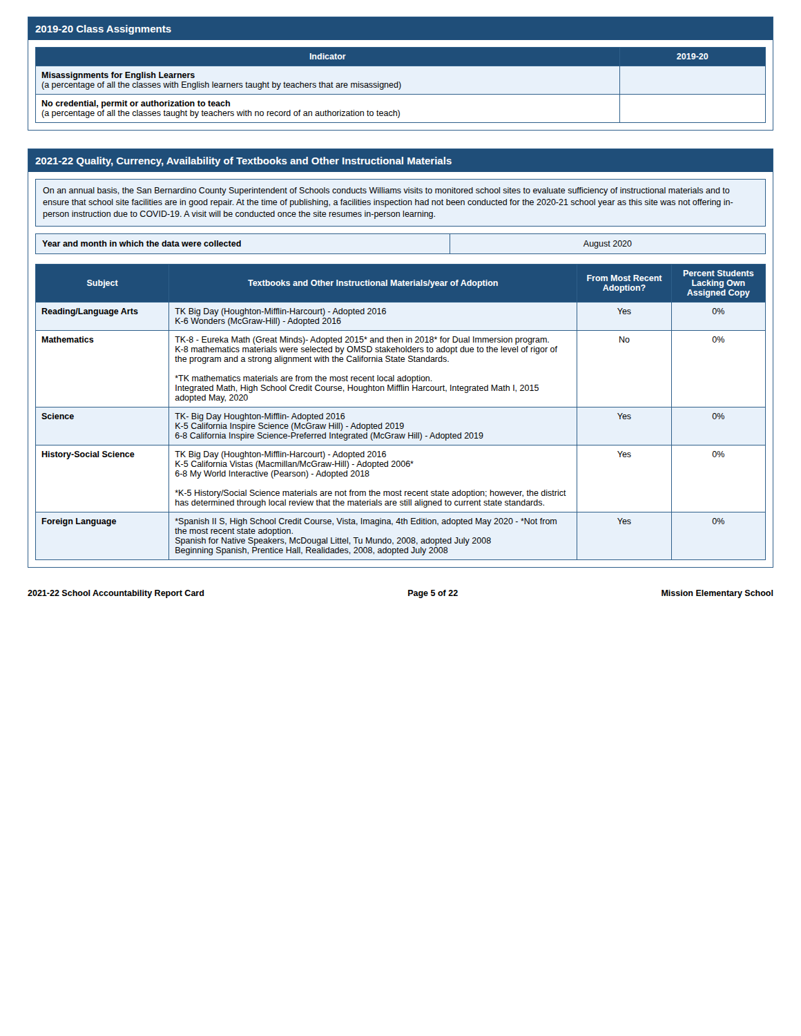2019-20 Class Assignments
| Indicator | 2019-20 |
| --- | --- |
| Misassignments for English Learners (a percentage of all the classes with English learners taught by teachers that are misassigned) | |
| No credential, permit or authorization to teach (a percentage of all the classes taught by teachers with no record of an authorization to teach) | |
2021-22 Quality, Currency, Availability of Textbooks and Other Instructional Materials
On an annual basis, the San Bernardino County Superintendent of Schools conducts Williams visits to monitored school sites to evaluate sufficiency of instructional materials and to ensure that school site facilities are in good repair. At the time of publishing, a facilities inspection had not been conducted for the 2020-21 school year as this site was not offering in-person instruction due to COVID-19. A visit will be conducted once the site resumes in-person learning.
Year and month in which the data were collected
August 2020
| Subject | Textbooks and Other Instructional Materials/year of Adoption | From Most Recent Adoption? | Percent Students Lacking Own Assigned Copy |
| --- | --- | --- | --- |
| Reading/Language Arts | TK Big Day (Houghton-Mifflin-Harcourt) - Adopted 2016 K-6 Wonders (McGraw-Hill) - Adopted 2016 | Yes | 0% |
| Mathematics | TK-8 - Eureka Math (Great Minds)- Adopted 2015* and then in 2018* for Dual Immersion program. K-8 mathematics materials were selected by OMSD stakeholders to adopt due to the level of rigor of the program and a strong alignment with the California State Standards. *TK mathematics materials are from the most recent local adoption. Integrated Math, High School Credit Course, Houghton Mifflin Harcourt, Integrated Math I, 2015 adopted May, 2020 | No | 0% |
| Science | TK- Big Day Houghton-Mifflin- Adopted 2016 K-5 California Inspire Science (McGraw Hill) - Adopted 2019 6-8 California Inspire Science-Preferred Integrated (McGraw Hill) - Adopted 2019 | Yes | 0% |
| History-Social Science | TK Big Day (Houghton-Mifflin-Harcourt) - Adopted 2016 K-5 California Vistas (Macmillan/McGraw-Hill) - Adopted 2006* 6-8 My World Interactive (Pearson) - Adopted 2018 *K-5 History/Social Science materials are not from the most recent state adoption; however, the district has determined through local review that the materials are still aligned to current state standards. | Yes | 0% |
| Foreign Language | *Spanish II S, High School Credit Course, Vista, Imagina, 4th Edition, adopted May 2020 - *Not from the most recent state adoption. Spanish for Native Speakers, McDougal Littel, Tu Mundo, 2008, adopted July 2008 Beginning Spanish, Prentice Hall, Realidades, 2008, adopted July 2008 | Yes | 0% |
2021-22 School Accountability Report Card
Page 5 of 22
Mission Elementary School